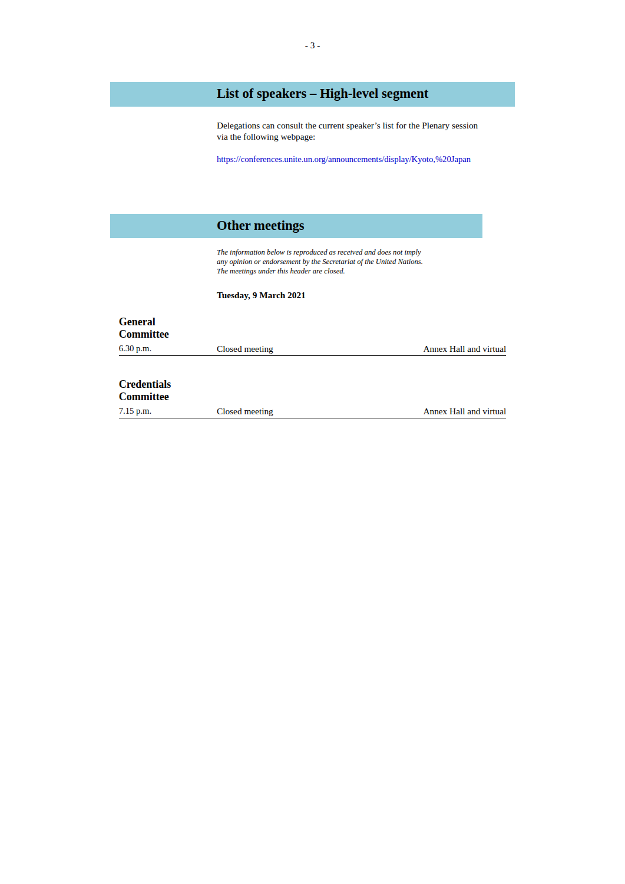- 3 -
List of speakers – High-level segment
Delegations can consult the current speaker’s list for the Plenary session
via the following webpage:
https://conferences.unite.un.org/announcements/display/Kyoto,%20Japan
Other meetings
The information below is reproduced as received and does not imply any opinion or endorsement by the Secretariat of the United Nations. The meetings under this header are closed.
Tuesday, 9 March 2021
General
Committee
6.30 p.m.
Closed meeting
Annex Hall and virtual
Credentials
Committee
7.15 p.m.
Closed meeting
Annex Hall and virtual